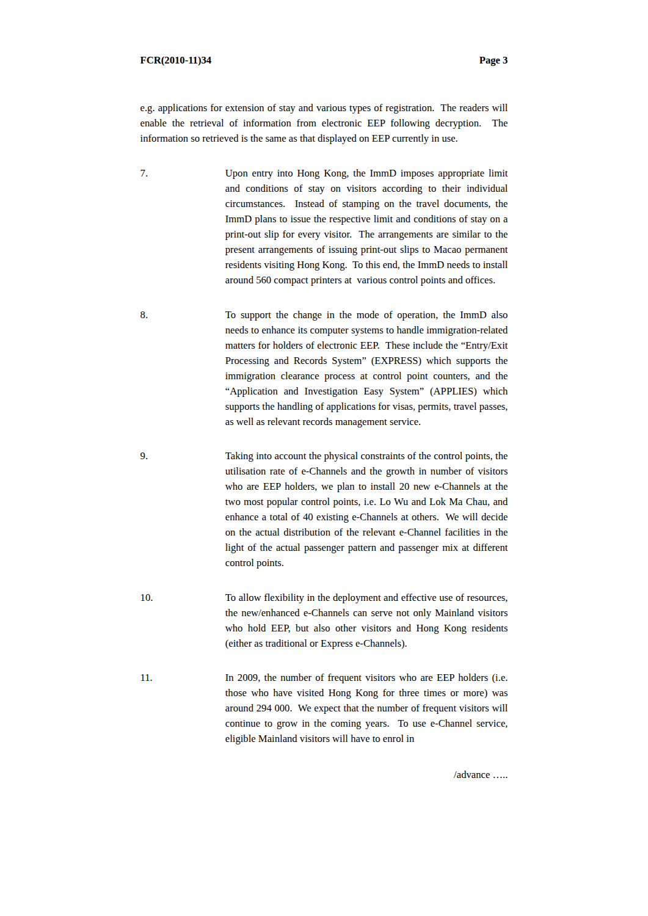FCR(2010-11)34 Page 3
e.g. applications for extension of stay and various types of registration. The readers will enable the retrieval of information from electronic EEP following decryption. The information so retrieved is the same as that displayed on EEP currently in use.
7.
Upon entry into Hong Kong, the ImmD imposes appropriate limit and conditions of stay on visitors according to their individual circumstances. Instead of stamping on the travel documents, the ImmD plans to issue the respective limit and conditions of stay on a print-out slip for every visitor. The arrangements are similar to the present arrangements of issuing print-out slips to Macao permanent residents visiting Hong Kong. To this end, the ImmD needs to install around 560 compact printers at various control points and offices.
8.
To support the change in the mode of operation, the ImmD also needs to enhance its computer systems to handle immigration-related matters for holders of electronic EEP. These include the “Entry/Exit Processing and Records System” (EXPRESS) which supports the immigration clearance process at control point counters, and the “Application and Investigation Easy System” (APPLIES) which supports the handling of applications for visas, permits, travel passes, as well as relevant records management service.
9.
Taking into account the physical constraints of the control points, the utilisation rate of e-Channels and the growth in number of visitors who are EEP holders, we plan to install 20 new e-Channels at the two most popular control points, i.e. Lo Wu and Lok Ma Chau, and enhance a total of 40 existing e-Channels at others. We will decide on the actual distribution of the relevant e-Channel facilities in the light of the actual passenger pattern and passenger mix at different control points.
10.
To allow flexibility in the deployment and effective use of resources, the new/enhanced e-Channels can serve not only Mainland visitors who hold EEP, but also other visitors and Hong Kong residents (either as traditional or Express e-Channels).
11.
In 2009, the number of frequent visitors who are EEP holders (i.e. those who have visited Hong Kong for three times or more) was around 294 000. We expect that the number of frequent visitors will continue to grow in the coming years. To use e-Channel service, eligible Mainland visitors will have to enrol in
/advance …..